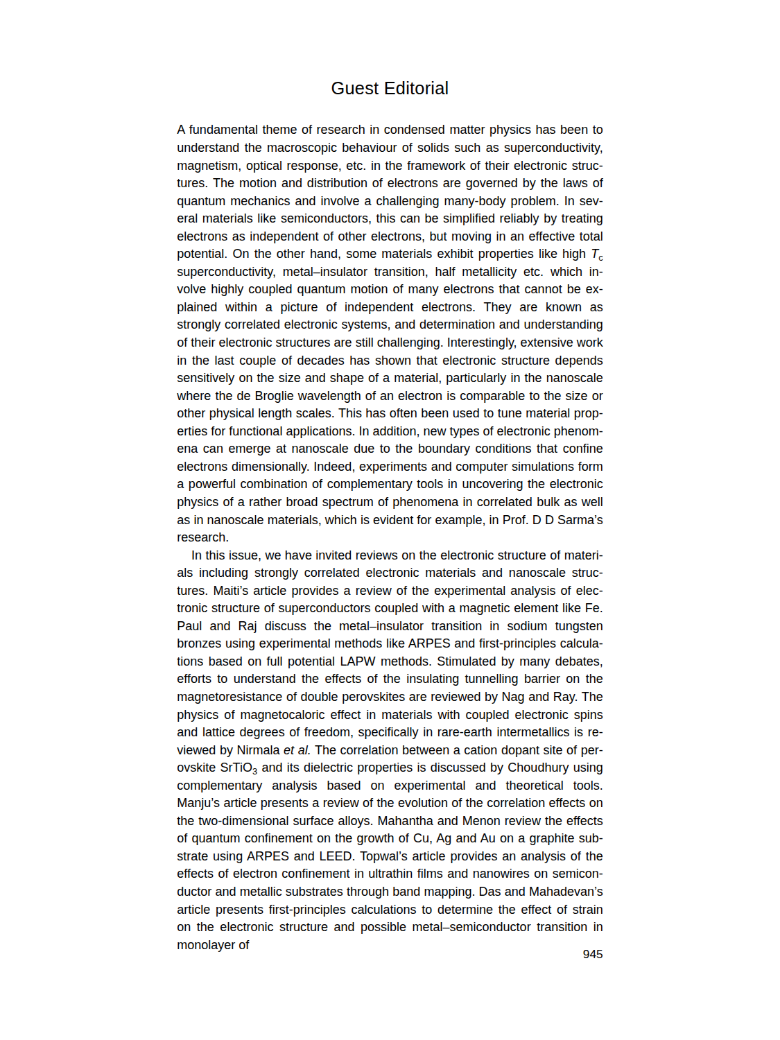Guest Editorial
A fundamental theme of research in condensed matter physics has been to understand the macroscopic behaviour of solids such as superconductivity, magnetism, optical response, etc. in the framework of their electronic structures. The motion and distribution of electrons are governed by the laws of quantum mechanics and involve a challenging many-body problem. In several materials like semiconductors, this can be simplified reliably by treating electrons as independent of other electrons, but moving in an effective total potential. On the other hand, some materials exhibit properties like high Tc superconductivity, metal–insulator transition, half metallicity etc. which involve highly coupled quantum motion of many electrons that cannot be explained within a picture of independent electrons. They are known as strongly correlated electronic systems, and determination and understanding of their electronic structures are still challenging. Interestingly, extensive work in the last couple of decades has shown that electronic structure depends sensitively on the size and shape of a material, particularly in the nanoscale where the de Broglie wavelength of an electron is comparable to the size or other physical length scales. This has often been used to tune material properties for functional applications. In addition, new types of electronic phenomena can emerge at nanoscale due to the boundary conditions that confine electrons dimensionally. Indeed, experiments and computer simulations form a powerful combination of complementary tools in uncovering the electronic physics of a rather broad spectrum of phenomena in correlated bulk as well as in nanoscale materials, which is evident for example, in Prof. D D Sarma’s research.
In this issue, we have invited reviews on the electronic structure of materials including strongly correlated electronic materials and nanoscale structures. Maiti’s article provides a review of the experimental analysis of electronic structure of superconductors coupled with a magnetic element like Fe. Paul and Raj discuss the metal–insulator transition in sodium tungsten bronzes using experimental methods like ARPES and first-principles calculations based on full potential LAPW methods. Stimulated by many debates, efforts to understand the effects of the insulating tunnelling barrier on the magnetoresistance of double perovskites are reviewed by Nag and Ray. The physics of magnetocaloric effect in materials with coupled electronic spins and lattice degrees of freedom, specifically in rare-earth intermetallics is reviewed by Nirmala et al. The correlation between a cation dopant site of perovskite SrTiO3 and its dielectric properties is discussed by Choudhury using complementary analysis based on experimental and theoretical tools. Manju’s article presents a review of the evolution of the correlation effects on the two-dimensional surface alloys. Mahantha and Menon review the effects of quantum confinement on the growth of Cu, Ag and Au on a graphite substrate using ARPES and LEED. Topwal’s article provides an analysis of the effects of electron confinement in ultrathin films and nanowires on semiconductor and metallic substrates through band mapping. Das and Mahadevan’s article presents first-principles calculations to determine the effect of strain on the electronic structure and possible metal–semiconductor transition in monolayer of
945